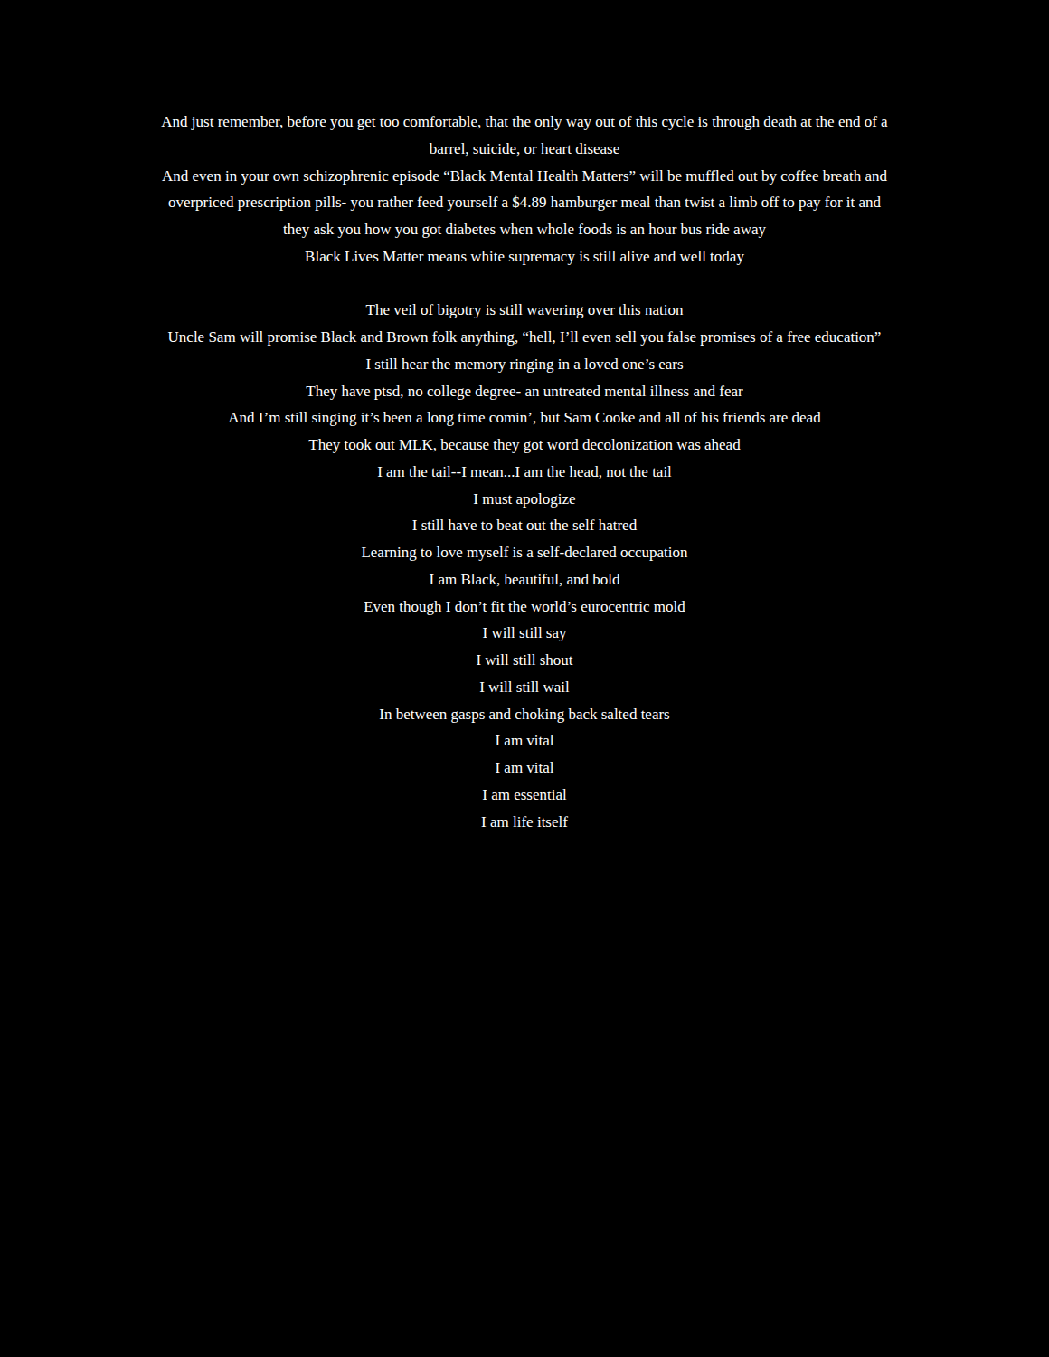And just remember, before you get too comfortable, that the only way out of this cycle is through death at the end of a barrel, suicide, or heart disease
And even in your own schizophrenic episode “Black Mental Health Matters” will be muffled out by coffee breath and overpriced prescription pills- you rather feed yourself a $4.89 hamburger meal than twist a limb off to pay for it and they ask you how you got diabetes when whole foods is an hour bus ride away
Black Lives Matter means white supremacy is still alive and well today
The veil of bigotry is still wavering over this nation
Uncle Sam will promise Black and Brown folk anything, “hell, I’ll even sell you false promises of a free education”
I still hear the memory ringing in a loved one’s ears
They have ptsd, no college degree- an untreated mental illness and fear
And I’m still singing it’s been a long time comin’, but Sam Cooke and all of his friends are dead
They took out MLK, because they got word decolonization was ahead
I am the tail--I mean...I am the head, not the tail
I must apologize
I still have to beat out the self hatred
Learning to love myself is a self-declared occupation
I am Black, beautiful, and bold
Even though I don’t fit the world’s eurocentric mold
I will still say
I will still shout
I will still wail
In between gasps and choking back salted tears
I am vital
I am vital
I am essential
I am life itself